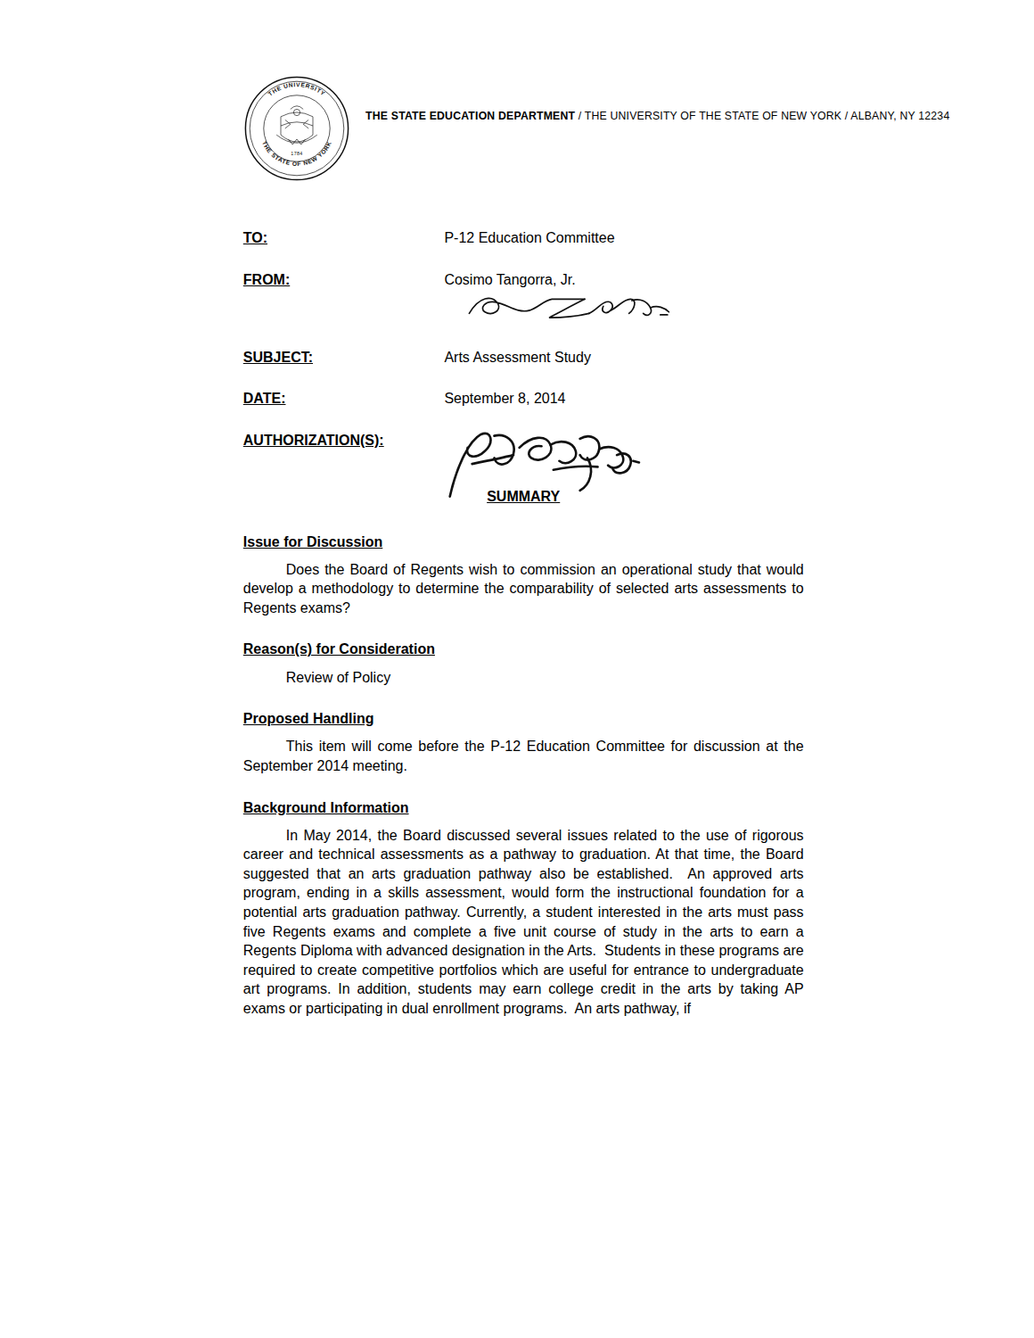THE UNIVERSITY THE STATE OF NEW YORK 1784
THE STATE EDUCATION DEPARTMENT / THE UNIVERSITY OF THE STATE OF NEW YORK / ALBANY, NY 12234
| TO: | P-12 Education Committee |
| FROM: | Cosimo Tangorra, Jr. |
| SUBJECT: | Arts Assessment Study |
| DATE: | September 8, 2014 |
| AUTHORIZATION(S): | |
SUMMARY
Issue for Discussion
Does the Board of Regents wish to commission an operational study that would develop a methodology to determine the comparability of selected arts assessments to Regents exams?
Reason(s) for Consideration
Review of Policy
Proposed Handling
This item will come before the P-12 Education Committee for discussion at the September 2014 meeting.
Background Information
In May 2014, the Board discussed several issues related to the use of rigorous career and technical assessments as a pathway to graduation. At that time, the Board suggested that an arts graduation pathway also be established. An approved arts program, ending in a skills assessment, would form the instructional foundation for a potential arts graduation pathway. Currently, a student interested in the arts must pass five Regents exams and complete a five unit course of study in the arts to earn a Regents Diploma with advanced designation in the Arts. Students in these programs are required to create competitive portfolios which are useful for entrance to undergraduate art programs. In addition, students may earn college credit in the arts by taking AP exams or participating in dual enrollment programs. An arts pathway, if